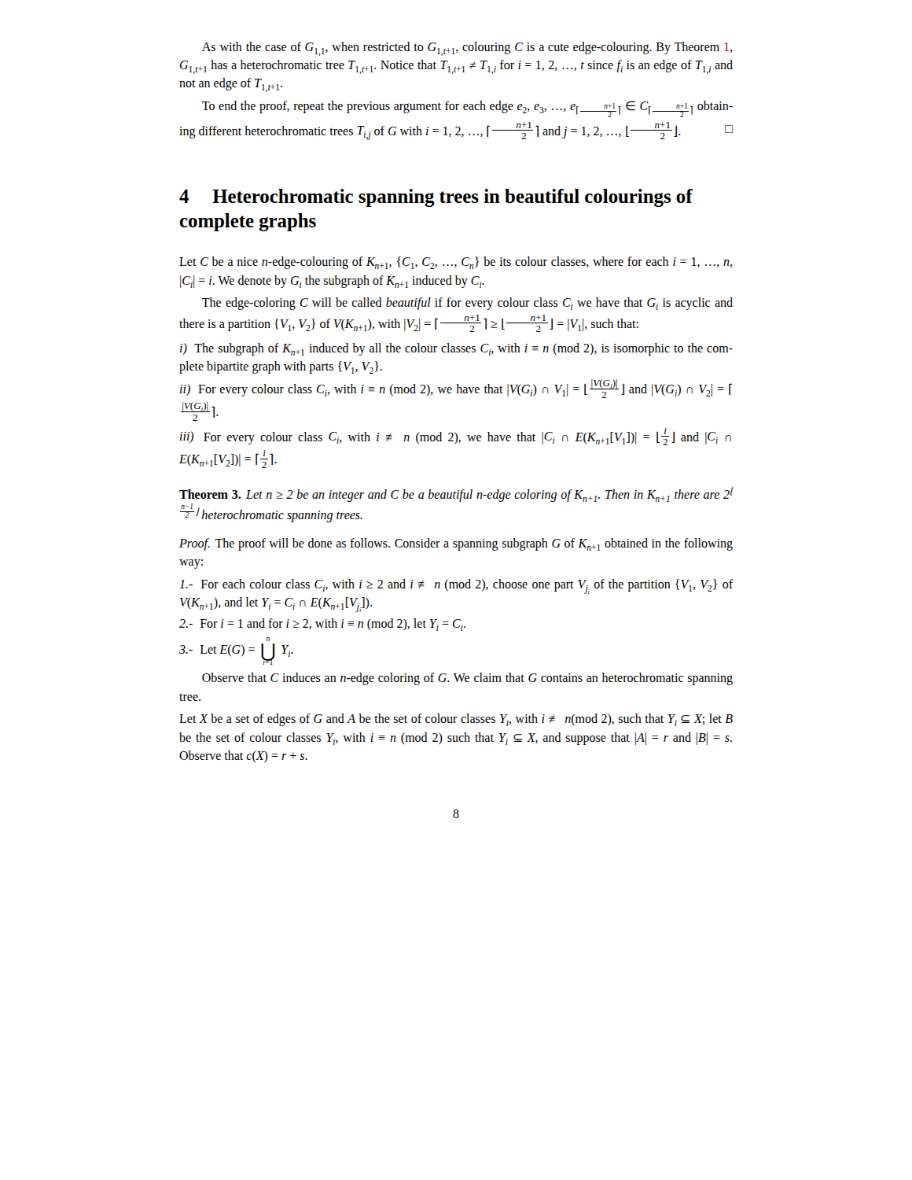As with the case of G1,1, when restricted to G1,t+1, colouring C is a cute edge-colouring. By Theorem 1, G1,t+1 has a heterochromatic tree T1,t+1. Notice that T1,t+1 ≠ T1,i for i = 1, 2, …, t since fi is an edge of T1,i and not an edge of T1,t+1.
To end the proof, repeat the previous argument for each edge e2, e3, …, e⌈n+12⌉ ∈ C⌈n+12⌉ obtaining different heterochromatic trees Ti,j of G with i = 1, 2, …, ⌈n+12⌉ and j = 1, 2, …, ⌊n+12⌋. □
4 Heterochromatic spanning trees in beautiful colourings of complete graphs
Let C be a nice n-edge-colouring of Kn+1, {C1, C2, …, Cn} be its colour classes, where for each i = 1, …, n, |Ci| = i. We denote by Gi the subgraph of Kn+1 induced by Ci.
The edge-coloring C will be called beautiful if for every colour class Ci we have that Gi is acyclic and there is a partition {V1, V2} of V(Kn+1), with |V2| = ⌈n+12⌉ ≥ ⌊n+12⌋ = |V1|, such that:
i) The subgraph of Kn+1 induced by all the colour classes Ci, with i ≡ n (mod 2), is isomorphic to the complete bipartite graph with parts {V1, V2}.
ii) For every colour class Ci, with i ≡ n (mod 2), we have that |V(Gi) ∩ V1| = ⌊|V(Gi)|2⌋ and |V(Gi) ∩ V2| = ⌈|V(Gi)|2⌉.
iii) For every colour class Ci, with i ≢ n (mod 2), we have that |Ci ∩ E(Kn+1[V1])| = ⌊i 2⌋ and |Ci ∩ E(Kn+1[V2])| = ⌈i 2⌉.
Theorem 3. Let n ≥ 2 be an integer and C be a beautiful n-edge coloring of Kn+1. Then in Kn+1 there are 2⌊n−12⌋ heterochromatic spanning trees.
Proof. The proof will be done as follows. Consider a spanning subgraph G of Kn+1 obtained in the following way:
1.- For each colour class Ci, with i ≥ 2 and i ≢ n (mod 2), choose one part Vji of the partition {V1, V2} of V(Kn+1), and let Yi = Ci ∩ E(Kn+1[Vji]).
2.- For i = 1 and for i ≥ 2, with i ≡ n (mod 2), let Yi = Ci.
3.- Let E(G) = n⋃i=1 Yi.
Observe that C induces an n-edge coloring of G. We claim that G contains an heterochromatic spanning tree.
Let X be a set of edges of G and A be the set of colour classes Yi, with i ≢ n(mod 2), such that Yi ⊆ X; let B be the set of colour classes Yi, with i ≡ n (mod 2) such that Yi ⊆ X, and suppose that |A| = r and |B| = s. Observe that c(X) = r + s.
8